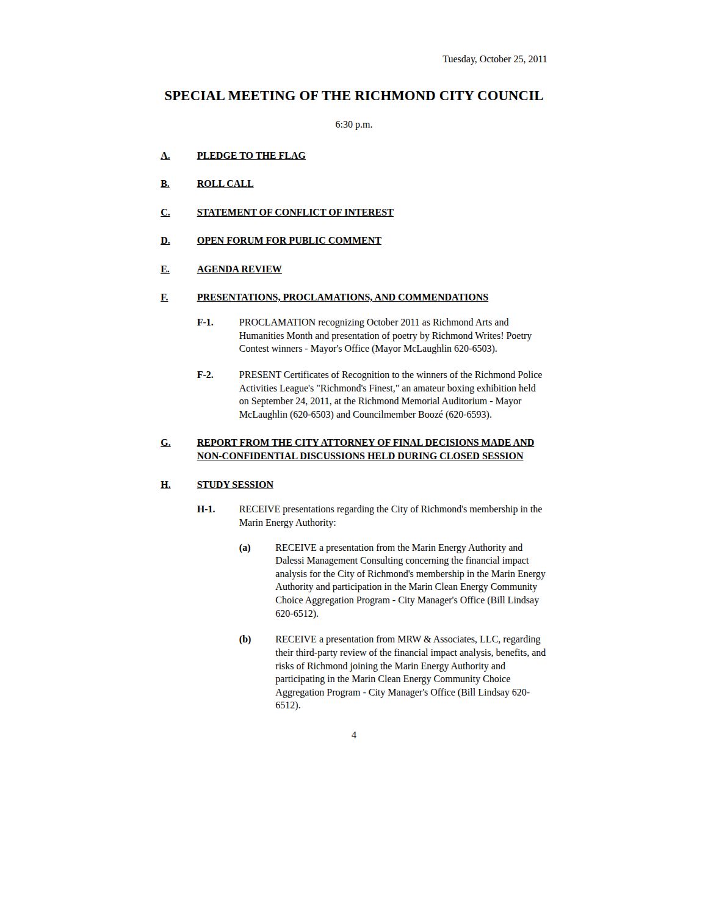Tuesday, October 25, 2011
SPECIAL MEETING OF THE RICHMOND CITY COUNCIL
6:30 p.m.
A. PLEDGE TO THE FLAG
B. ROLL CALL
C. STATEMENT OF CONFLICT OF INTEREST
D. OPEN FORUM FOR PUBLIC COMMENT
E. AGENDA REVIEW
F. PRESENTATIONS, PROCLAMATIONS, AND COMMENDATIONS
F-1. PROCLAMATION recognizing October 2011 as Richmond Arts and Humanities Month and presentation of poetry by Richmond Writes! Poetry Contest winners - Mayor's Office (Mayor McLaughlin 620-6503).
F-2. PRESENT Certificates of Recognition to the winners of the Richmond Police Activities League's "Richmond's Finest," an amateur boxing exhibition held on September 24, 2011, at the Richmond Memorial Auditorium - Mayor McLaughlin (620-6503) and Councilmember Boozé (620-6593).
G. REPORT FROM THE CITY ATTORNEY OF FINAL DECISIONS MADE AND NON-CONFIDENTIAL DISCUSSIONS HELD DURING CLOSED SESSION
H. STUDY SESSION
H-1. RECEIVE presentations regarding the City of Richmond's membership in the Marin Energy Authority:
(a) RECEIVE a presentation from the Marin Energy Authority and Dalessi Management Consulting concerning the financial impact analysis for the City of Richmond's membership in the Marin Energy Authority and participation in the Marin Clean Energy Community Choice Aggregation Program - City Manager's Office (Bill Lindsay 620-6512).
(b) RECEIVE a presentation from MRW & Associates, LLC, regarding their third-party review of the financial impact analysis, benefits, and risks of Richmond joining the Marin Energy Authority and participating in the Marin Clean Energy Community Choice Aggregation Program - City Manager's Office (Bill Lindsay 620-6512).
4